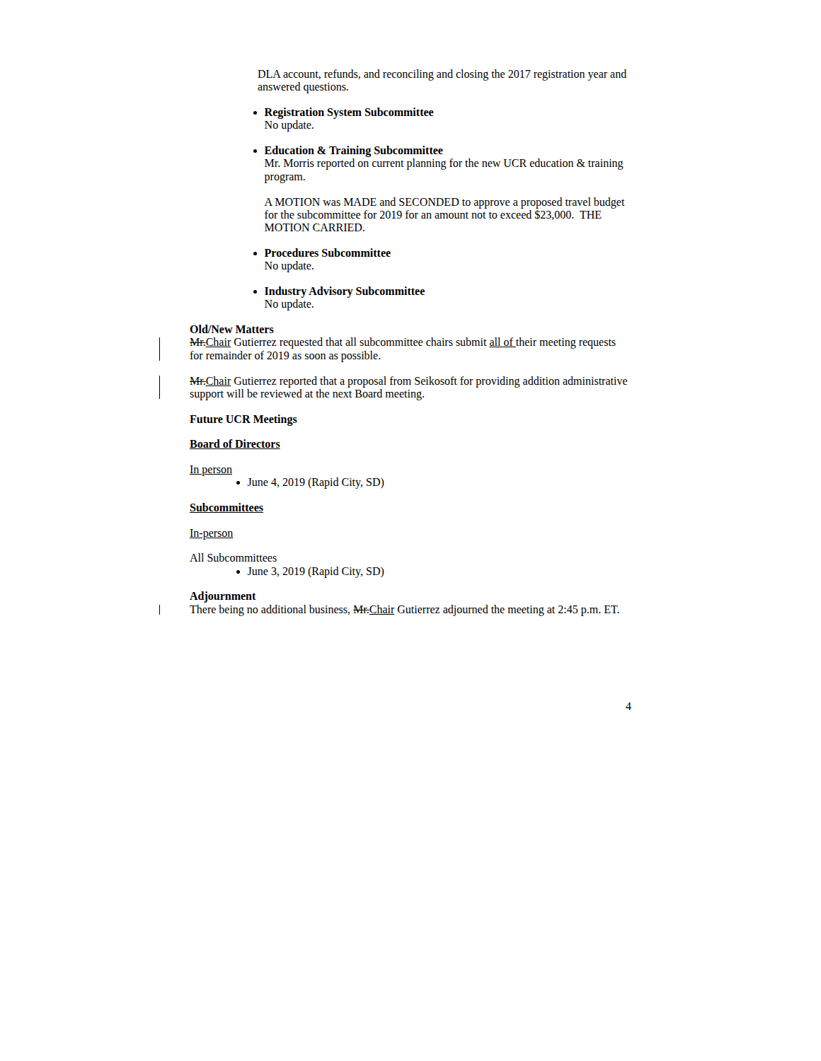DLA account, refunds, and reconciling and closing the 2017 registration year and answered questions.
Registration System Subcommittee
No update.
Education & Training Subcommittee
Mr. Morris reported on current planning for the new UCR education & training program.
A MOTION was MADE and SECONDED to approve a proposed travel budget for the subcommittee for 2019 for an amount not to exceed $23,000. THE MOTION CARRIED.
Procedures Subcommittee
No update.
Industry Advisory Subcommittee
No update.
Old/New Matters
Mr. Chair Gutierrez requested that all subcommittee chairs submit all of their meeting requests for remainder of 2019 as soon as possible.
Mr. Chair Gutierrez reported that a proposal from Seikosoft for providing addition administrative support will be reviewed at the next Board meeting.
Future UCR Meetings
Board of Directors
In person
June 4, 2019 (Rapid City, SD)
Subcommittees
In-person
All Subcommittees
June 3, 2019 (Rapid City, SD)
Adjournment
There being no additional business, Mr. Chair Gutierrez adjourned the meeting at 2:45 p.m. ET.
4